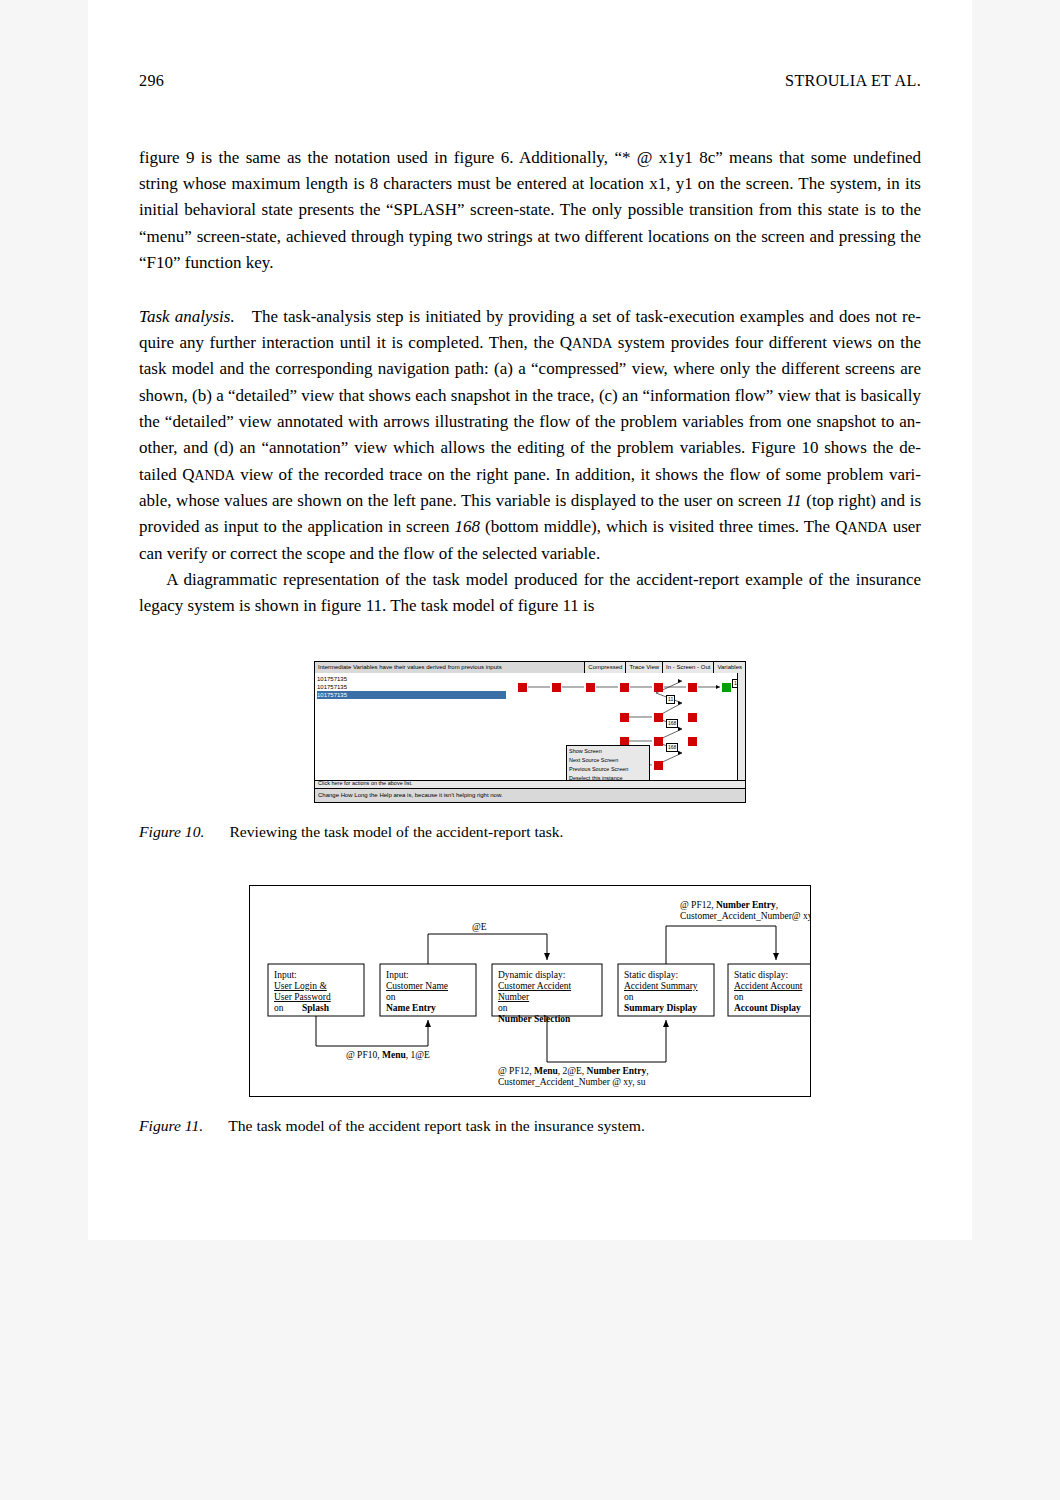296 Stroulia et al.
figure 9 is the same as the notation used in figure 6. Additionally, “* @ x1y1 8c” means that some undefined string whose maximum length is 8 characters must be entered at location x1, y1 on the screen. The system, in its initial behavioral state presents the “SPLASH” screen-state. The only possible transition from this state is to the “menu” screen-state, achieved through typing two strings at two different locations on the screen and pressing the “F10” function key.
Task analysis. The task-analysis step is initiated by providing a set of task-execution examples and does not require any further interaction until it is completed. Then, the QANDA system provides four different views on the task model and the corresponding navigation path: (a) a “compressed” view, where only the different screens are shown, (b) a “detailed” view that shows each snapshot in the trace, (c) an “information flow” view that is basically the “detailed” view annotated with arrows illustrating the flow of the problem variables from one snapshot to another, and (d) an “annotation” view which allows the editing of the problem variables. Figure 10 shows the detailed QANDA view of the recorded trace on the right pane. In addition, it shows the flow of some problem variable, whose values are shown on the left pane. This variable is displayed to the user on screen 11 (top right) and is provided as input to the application in screen 168 (bottom middle), which is visited three times. The QANDA user can verify or correct the scope and the flow of the selected variable.
A diagrammatic representation of the task model produced for the accident-report example of the insurance legacy system is shown in figure 11. The task model of figure 11 is
Intermediate Variables have their values derived from previous inputs
Compressed Trace View In - Screen - Out Variables
101757135
101757135
101757135
11
168
168
11
Show Screen
Next Source Screen
Previous Source Screen
Deselect this instance
Select like this
Click here for actions on the above list.
Change How Long the Help area is, because it isn't helping right now.
Figure 10. Reviewing the task model of the accident-report task.
Input: User Login & User Password on Splash Input: Customer Name on Name Entry Dynamic display: Customer Accident Number on Number Selection Static display: Accident Summary on Summary Display Static display: Accident Account on Account Display @E @ PF12, Number Entry, Customer_Accident_Number@ xy, ac @ PF10, Menu, 1@E @ PF12, Menu, 2@E, Number Entry, Customer_Accident_Number @ xy, su
Figure 11. The task model of the accident report task in the insurance system.